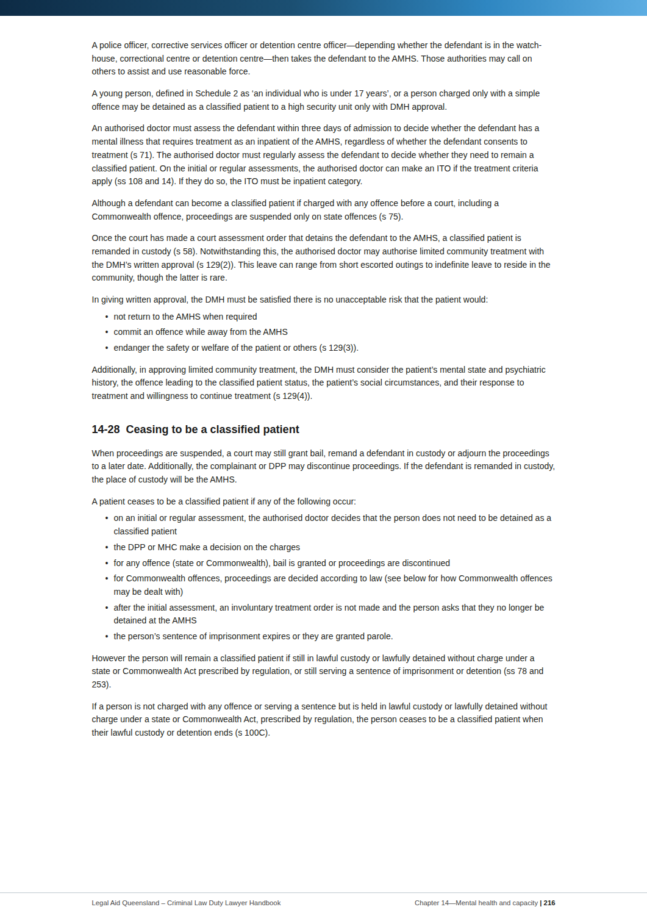A police officer, corrective services officer or detention centre officer—depending whether the defendant is in the watch-house, correctional centre or detention centre—then takes the defendant to the AMHS. Those authorities may call on others to assist and use reasonable force.
A young person, defined in Schedule 2 as ‘an individual who is under 17 years’, or a person charged only with a simple offence may be detained as a classified patient to a high security unit only with DMH approval.
An authorised doctor must assess the defendant within three days of admission to decide whether the defendant has a mental illness that requires treatment as an inpatient of the AMHS, regardless of whether the defendant consents to treatment (s 71). The authorised doctor must regularly assess the defendant to decide whether they need to remain a classified patient. On the initial or regular assessments, the authorised doctor can make an ITO if the treatment criteria apply (ss 108 and 14). If they do so, the ITO must be inpatient category.
Although a defendant can become a classified patient if charged with any offence before a court, including a Commonwealth offence, proceedings are suspended only on state offences (s 75).
Once the court has made a court assessment order that detains the defendant to the AMHS, a classified patient is remanded in custody (s 58). Notwithstanding this, the authorised doctor may authorise limited community treatment with the DMH’s written approval (s 129(2)). This leave can range from short escorted outings to indefinite leave to reside in the community, though the latter is rare.
In giving written approval, the DMH must be satisfied there is no unacceptable risk that the patient would:
not return to the AMHS when required
commit an offence while away from the AMHS
endanger the safety or welfare of the patient or others (s 129(3)).
Additionally, in approving limited community treatment, the DMH must consider the patient’s mental state and psychiatric history, the offence leading to the classified patient status, the patient’s social circumstances, and their response to treatment and willingness to continue treatment (s 129(4)).
14-28 Ceasing to be a classified patient
When proceedings are suspended, a court may still grant bail, remand a defendant in custody or adjourn the proceedings to a later date. Additionally, the complainant or DPP may discontinue proceedings. If the defendant is remanded in custody, the place of custody will be the AMHS.
A patient ceases to be a classified patient if any of the following occur:
on an initial or regular assessment, the authorised doctor decides that the person does not need to be detained as a classified patient
the DPP or MHC make a decision on the charges
for any offence (state or Commonwealth), bail is granted or proceedings are discontinued
for Commonwealth offences, proceedings are decided according to law (see below for how Commonwealth offences may be dealt with)
after the initial assessment, an involuntary treatment order is not made and the person asks that they no longer be detained at the AMHS
the person’s sentence of imprisonment expires or they are granted parole.
However the person will remain a classified patient if still in lawful custody or lawfully detained without charge under a state or Commonwealth Act prescribed by regulation, or still serving a sentence of imprisonment or detention (ss 78 and 253).
If a person is not charged with any offence or serving a sentence but is held in lawful custody or lawfully detained without charge under a state or Commonwealth Act, prescribed by regulation, the person ceases to be a classified patient when their lawful custody or detention ends (s 100C).
Legal Aid Queensland – Criminal Law Duty Lawyer Handbook
Chapter 14—Mental health and capacity | 216